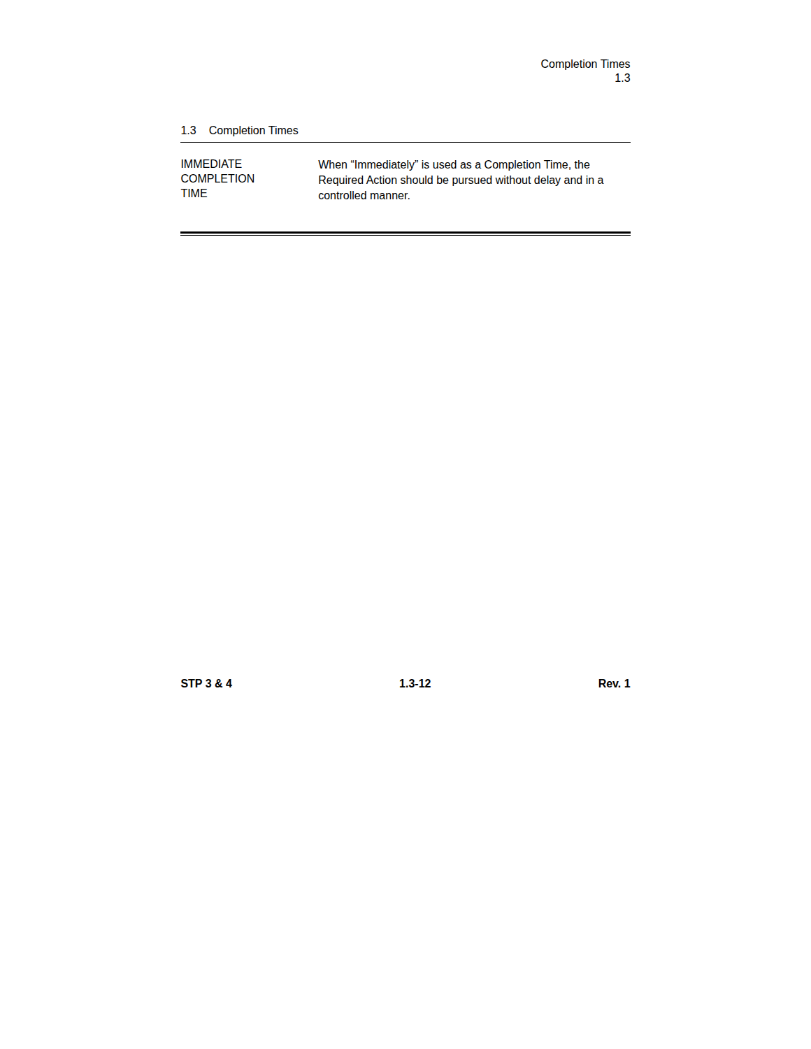Completion Times
1.3
1.3 Completion Times
| IMMEDIATE COMPLETION TIME | When “Immediately” is used as a Completion Time, the Required Action should be pursued without delay and in a controlled manner. |
STP 3 & 4 1.3-12 Rev. 1